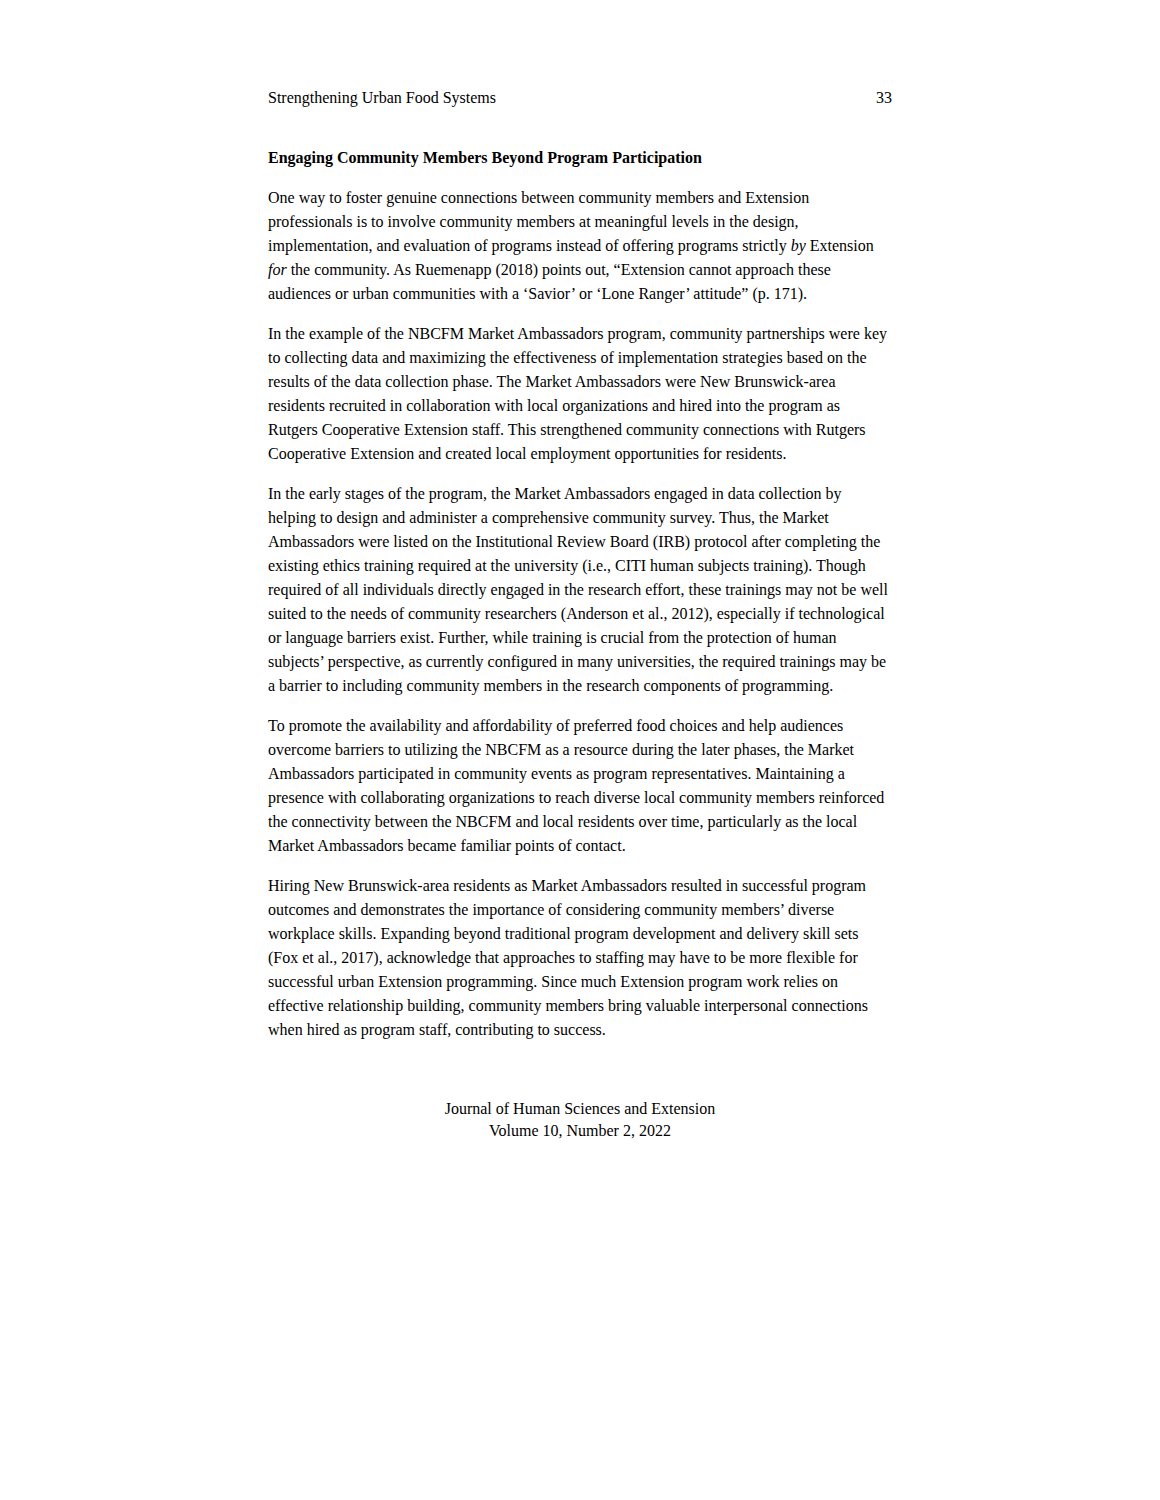Strengthening Urban Food Systems 33
Engaging Community Members Beyond Program Participation
One way to foster genuine connections between community members and Extension professionals is to involve community members at meaningful levels in the design, implementation, and evaluation of programs instead of offering programs strictly by Extension for the community. As Ruemenapp (2018) points out, “Extension cannot approach these audiences or urban communities with a ‘Savior’ or ‘Lone Ranger’ attitude” (p. 171).
In the example of the NBCFM Market Ambassadors program, community partnerships were key to collecting data and maximizing the effectiveness of implementation strategies based on the results of the data collection phase. The Market Ambassadors were New Brunswick-area residents recruited in collaboration with local organizations and hired into the program as Rutgers Cooperative Extension staff. This strengthened community connections with Rutgers Cooperative Extension and created local employment opportunities for residents.
In the early stages of the program, the Market Ambassadors engaged in data collection by helping to design and administer a comprehensive community survey. Thus, the Market Ambassadors were listed on the Institutional Review Board (IRB) protocol after completing the existing ethics training required at the university (i.e., CITI human subjects training). Though required of all individuals directly engaged in the research effort, these trainings may not be well suited to the needs of community researchers (Anderson et al., 2012), especially if technological or language barriers exist. Further, while training is crucial from the protection of human subjects’ perspective, as currently configured in many universities, the required trainings may be a barrier to including community members in the research components of programming.
To promote the availability and affordability of preferred food choices and help audiences overcome barriers to utilizing the NBCFM as a resource during the later phases, the Market Ambassadors participated in community events as program representatives. Maintaining a presence with collaborating organizations to reach diverse local community members reinforced the connectivity between the NBCFM and local residents over time, particularly as the local Market Ambassadors became familiar points of contact.
Hiring New Brunswick-area residents as Market Ambassadors resulted in successful program outcomes and demonstrates the importance of considering community members’ diverse workplace skills. Expanding beyond traditional program development and delivery skill sets (Fox et al., 2017), acknowledge that approaches to staffing may have to be more flexible for successful urban Extension programming. Since much Extension program work relies on effective relationship building, community members bring valuable interpersonal connections when hired as program staff, contributing to success.
Journal of Human Sciences and Extension
Volume 10, Number 2, 2022